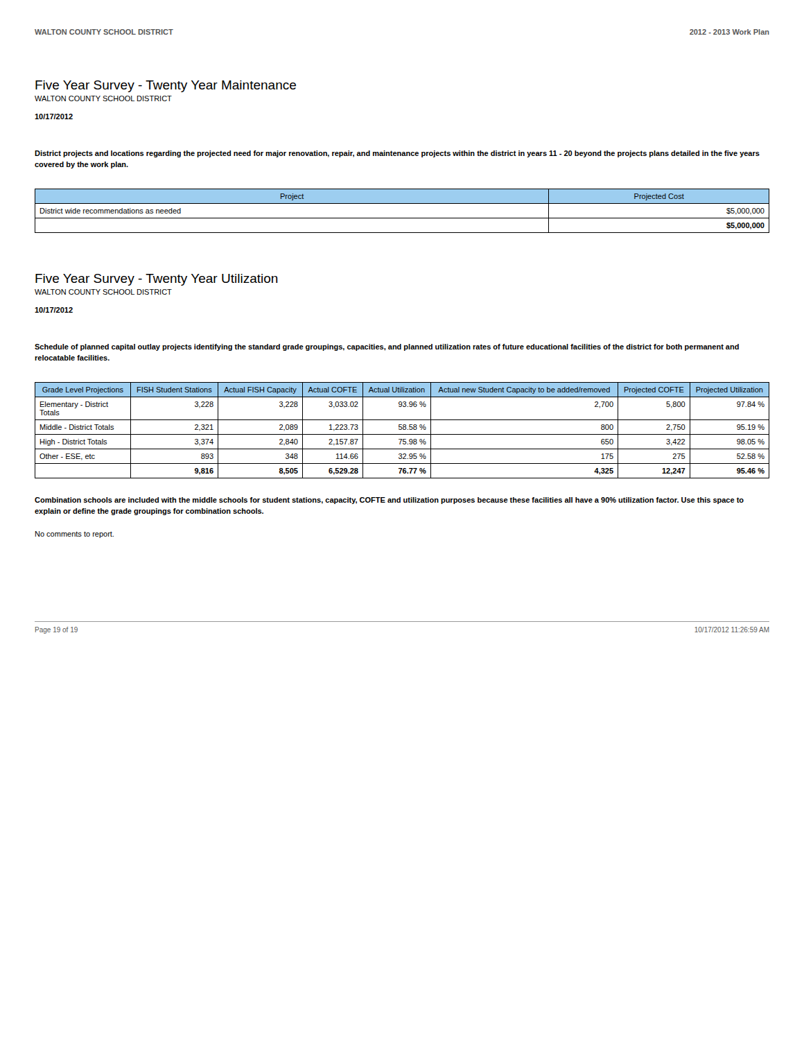WALTON COUNTY SCHOOL DISTRICT
2012 - 2013 Work Plan
Five Year Survey - Twenty Year Maintenance
WALTON COUNTY SCHOOL DISTRICT
10/17/2012
District projects and locations regarding the projected need for major renovation, repair, and maintenance projects within the district in years 11 - 20 beyond the projects plans detailed in the five years covered by the work plan.
| Project | Projected Cost |
| --- | --- |
| District wide recommendations as needed | $5,000,000 |
| | $5,000,000 |
Five Year Survey - Twenty Year Utilization
WALTON COUNTY SCHOOL DISTRICT
10/17/2012
Schedule of planned capital outlay projects identifying the standard grade groupings, capacities, and planned utilization rates of future educational facilities of the district for both permanent and relocatable facilities.
| Grade Level Projections | FISH Student Stations | Actual FISH Capacity | Actual COFTE | Actual Utilization | Actual new Student Capacity to be added/removed | Projected COFTE | Projected Utilization |
| --- | --- | --- | --- | --- | --- | --- | --- |
| Elementary - District Totals | 3,228 | 3,228 | 3,033.02 | 93.96 % | 2,700 | 5,800 | 97.84 % |
| Middle - District Totals | 2,321 | 2,089 | 1,223.73 | 58.58 % | 800 | 2,750 | 95.19 % |
| High - District Totals | 3,374 | 2,840 | 2,157.87 | 75.98 % | 650 | 3,422 | 98.05 % |
| Other - ESE, etc | 893 | 348 | 114.66 | 32.95 % | 175 | 275 | 52.58 % |
| | 9,816 | 8,505 | 6,529.28 | 76.77 % | 4,325 | 12,247 | 95.46 % |
Combination schools are included with the middle schools for student stations, capacity, COFTE and utilization purposes because these facilities all have a 90% utilization factor. Use this space to explain or define the grade groupings for combination schools.
No comments to report.
Page 19 of 19
10/17/2012 11:26:59 AM